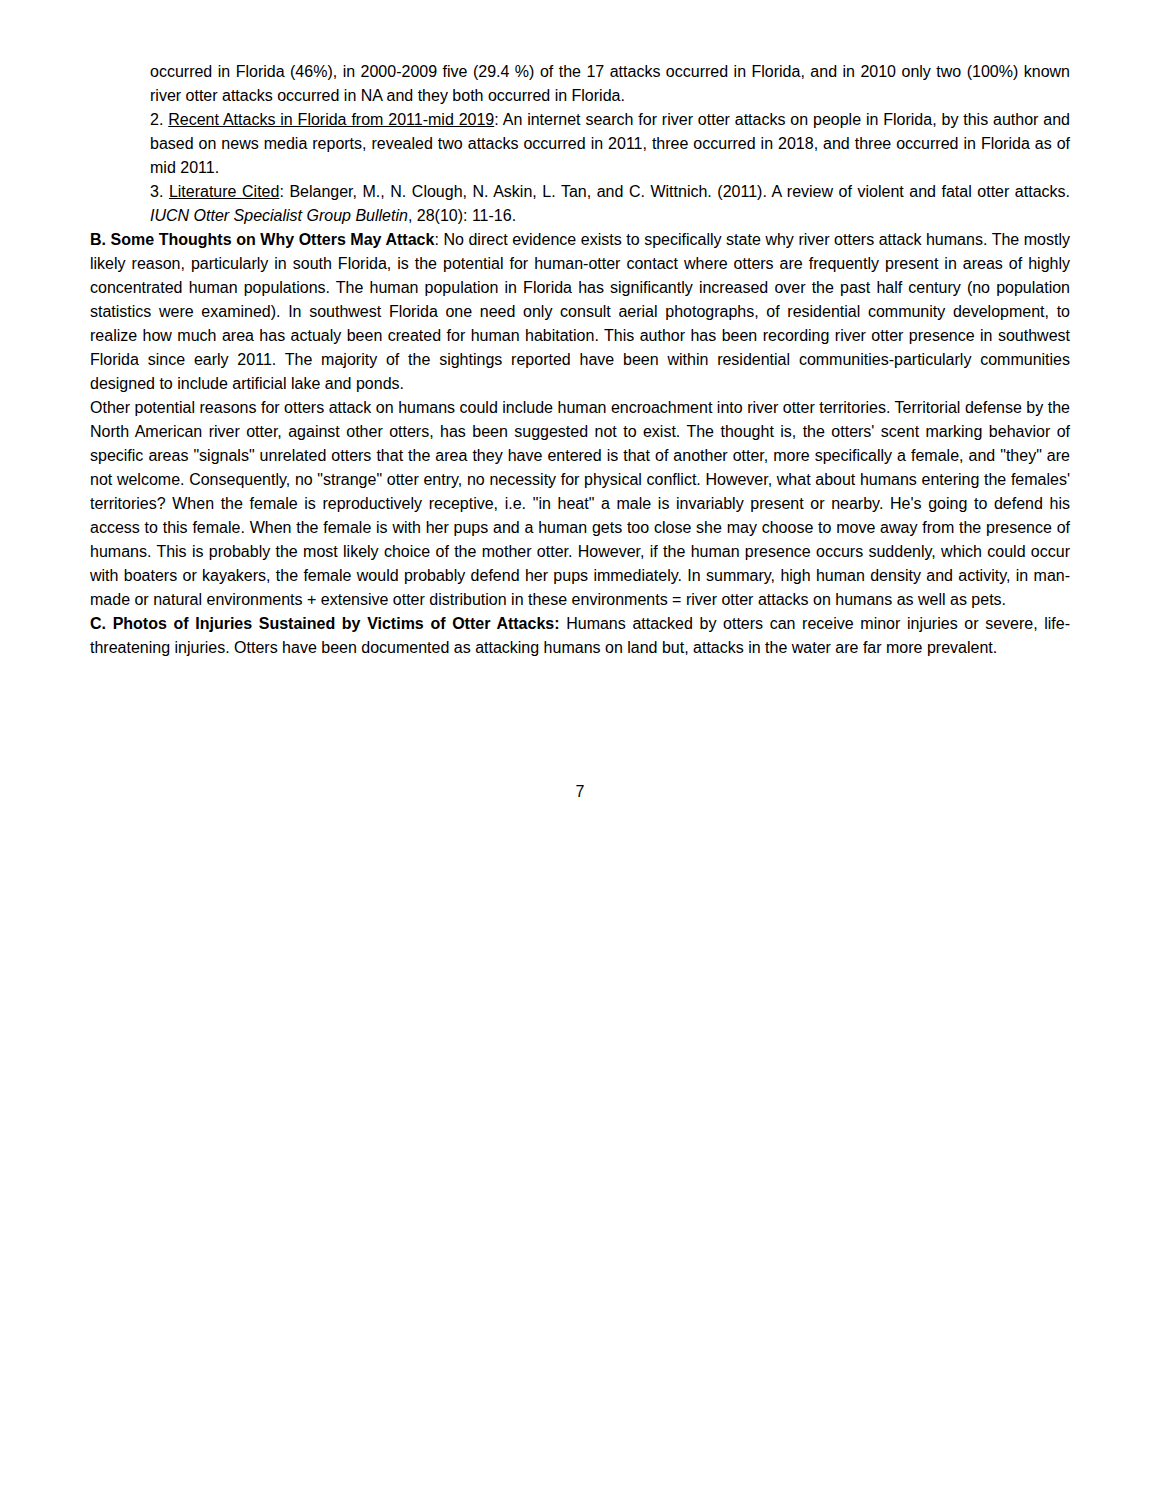occurred in Florida (46%), in 2000-2009 five (29.4 %) of the 17 attacks occurred in Florida, and in 2010 only two (100%) known river otter attacks occurred in NA and they both occurred in Florida.
2. Recent Attacks in Florida from 2011-mid 2019: An internet search for river otter attacks on people in Florida, by this author and based on news media reports, revealed two attacks occurred in 2011, three occurred in 2018, and three occurred in Florida as of mid 2011.
3. Literature Cited: Belanger, M., N. Clough, N. Askin, L. Tan, and C. Wittnich. (2011). A review of violent and fatal otter attacks. IUCN Otter Specialist Group Bulletin, 28(10): 11-16.
B. Some Thoughts on Why Otters May Attack: No direct evidence exists to specifically state why river otters attack humans. The mostly likely reason, particularly in south Florida, is the potential for human-otter contact where otters are frequently present in areas of highly concentrated human populations. The human population in Florida has significantly increased over the past half century (no population statistics were examined). In southwest Florida one need only consult aerial photographs, of residential community development, to realize how much area has actualy been created for human habitation. This author has been recording river otter presence in southwest Florida since early 2011. The majority of the sightings reported have been within residential communities-particularly communities designed to include artificial lake and ponds.
Other potential reasons for otters attack on humans could include human encroachment into river otter territories. Territorial defense by the North American river otter, against other otters, has been suggested not to exist. The thought is, the otters' scent marking behavior of specific areas "signals" unrelated otters that the area they have entered is that of another otter, more specifically a female, and "they" are not welcome. Consequently, no "strange" otter entry, no necessity for physical conflict. However, what about humans entering the females' territories? When the female is reproductively receptive, i.e. "in heat" a male is invariably present or nearby. He's going to defend his access to this female. When the female is with her pups and a human gets too close she may choose to move away from the presence of humans. This is probably the most likely choice of the mother otter. However, if the human presence occurs suddenly, which could occur with boaters or kayakers, the female would probably defend her pups immediately. In summary, high human density and activity, in man-made or natural environments + extensive otter distribution in these environments = river otter attacks on humans as well as pets.
C. Photos of Injuries Sustained by Victims of Otter Attacks: Humans attacked by otters can receive minor injuries or severe, life-threatening injuries. Otters have been documented as attacking humans on land but, attacks in the water are far more prevalent.
7